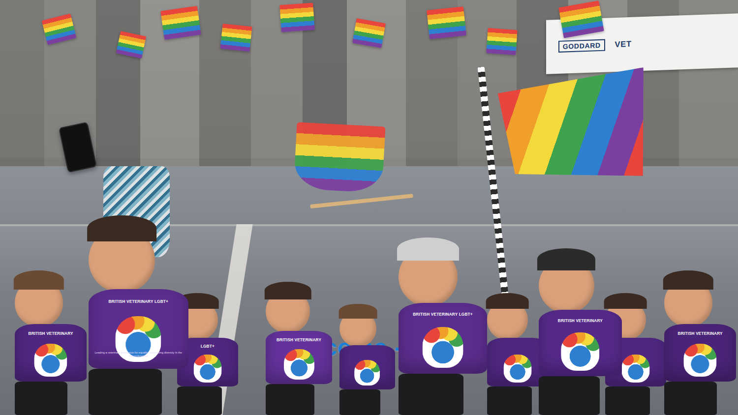Outcome - fun!
GODDARD VET
British Veterinary LGBT+
Leading a veterinary profession for equality, celebrating diversity in the vet professions
British Veterinary
LGBT+
British Veterinary
British Veterinary LGBT+
British Veterinary
British Veterinary
Outcome - fun!